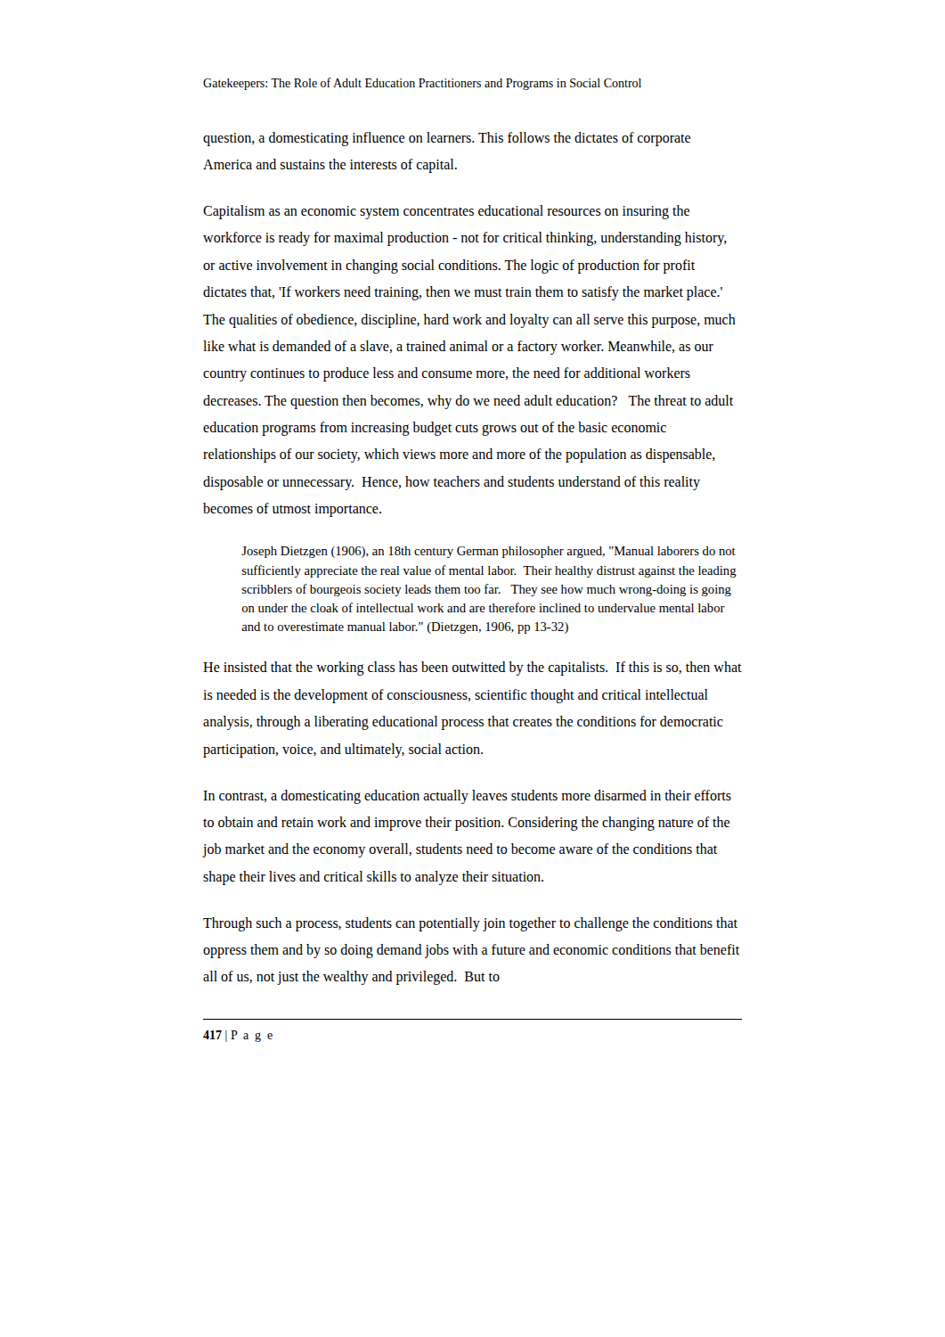Gatekeepers: The Role of Adult Education Practitioners and Programs in Social Control
question, a domesticating influence on learners. This follows the dictates of corporate America and sustains the interests of capital.
Capitalism as an economic system concentrates educational resources on insuring the workforce is ready for maximal production - not for critical thinking, understanding history, or active involvement in changing social conditions. The logic of production for profit dictates that, 'If workers need training, then we must train them to satisfy the market place.' The qualities of obedience, discipline, hard work and loyalty can all serve this purpose, much like what is demanded of a slave, a trained animal or a factory worker. Meanwhile, as our country continues to produce less and consume more, the need for additional workers decreases. The question then becomes, why do we need adult education? The threat to adult education programs from increasing budget cuts grows out of the basic economic relationships of our society, which views more and more of the population as dispensable, disposable or unnecessary. Hence, how teachers and students understand of this reality becomes of utmost importance.
Joseph Dietzgen (1906), an 18th century German philosopher argued, "Manual laborers do not sufficiently appreciate the real value of mental labor. Their healthy distrust against the leading scribblers of bourgeois society leads them too far. They see how much wrong-doing is going on under the cloak of intellectual work and are therefore inclined to undervalue mental labor and to overestimate manual labor." (Dietzgen, 1906, pp 13-32)
He insisted that the working class has been outwitted by the capitalists. If this is so, then what is needed is the development of consciousness, scientific thought and critical intellectual analysis, through a liberating educational process that creates the conditions for democratic participation, voice, and ultimately, social action.
In contrast, a domesticating education actually leaves students more disarmed in their efforts to obtain and retain work and improve their position. Considering the changing nature of the job market and the economy overall, students need to become aware of the conditions that shape their lives and critical skills to analyze their situation.
Through such a process, students can potentially join together to challenge the conditions that oppress them and by so doing demand jobs with a future and economic conditions that benefit all of us, not just the wealthy and privileged. But to
417 | P a g e